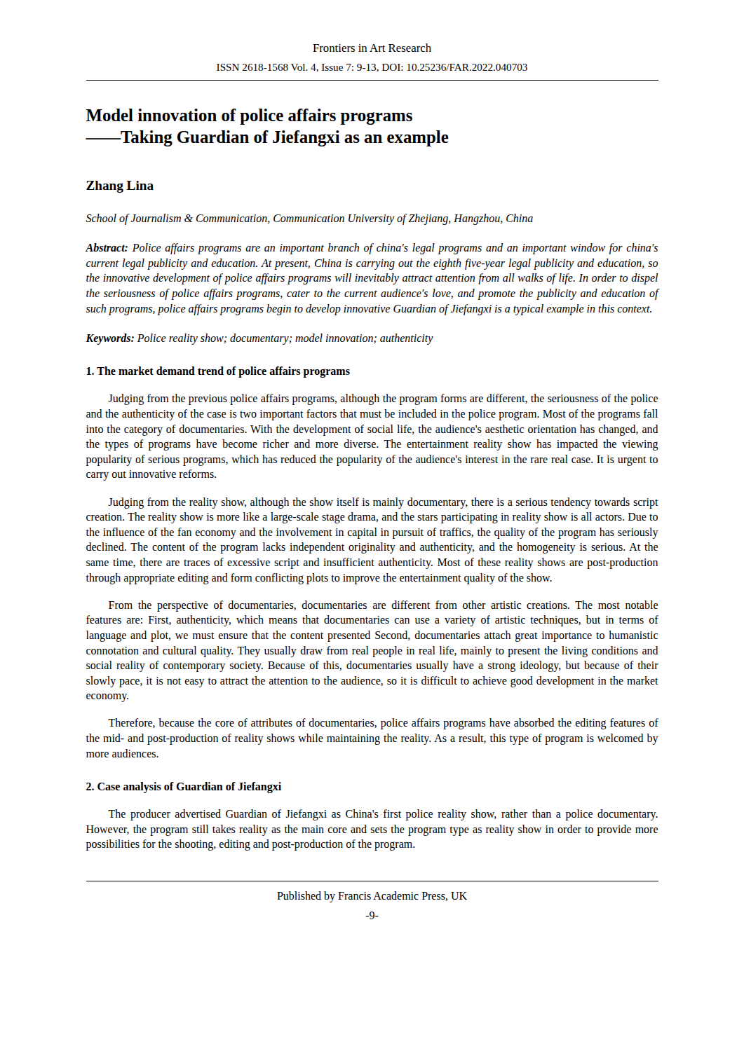Frontiers in Art Research
ISSN 2618-1568 Vol. 4, Issue 7: 9-13, DOI: 10.25236/FAR.2022.040703
Model innovation of police affairs programs
——Taking Guardian of Jiefangxi as an example
Zhang Lina
School of Journalism & Communication, Communication University of Zhejiang, Hangzhou, China
Abstract: Police affairs programs are an important branch of china's legal programs and an important window for china's current legal publicity and education. At present, China is carrying out the eighth five-year legal publicity and education, so the innovative development of police affairs programs will inevitably attract attention from all walks of life. In order to dispel the seriousness of police affairs programs, cater to the current audience's love, and promote the publicity and education of such programs, police affairs programs begin to develop innovative Guardian of Jiefangxi is a typical example in this context.
Keywords: Police reality show; documentary; model innovation; authenticity
1. The market demand trend of police affairs programs
Judging from the previous police affairs programs, although the program forms are different, the seriousness of the police and the authenticity of the case is two important factors that must be included in the police program. Most of the programs fall into the category of documentaries. With the development of social life, the audience's aesthetic orientation has changed, and the types of programs have become richer and more diverse. The entertainment reality show has impacted the viewing popularity of serious programs, which has reduced the popularity of the audience's interest in the rare real case. It is urgent to carry out innovative reforms.
Judging from the reality show, although the show itself is mainly documentary, there is a serious tendency towards script creation. The reality show is more like a large-scale stage drama, and the stars participating in reality show is all actors. Due to the influence of the fan economy and the involvement in capital in pursuit of traffics, the quality of the program has seriously declined. The content of the program lacks independent originality and authenticity, and the homogeneity is serious. At the same time, there are traces of excessive script and insufficient authenticity. Most of these reality shows are post-production through appropriate editing and form conflicting plots to improve the entertainment quality of the show.
From the perspective of documentaries, documentaries are different from other artistic creations. The most notable features are: First, authenticity, which means that documentaries can use a variety of artistic techniques, but in terms of language and plot, we must ensure that the content presented Second, documentaries attach great importance to humanistic connotation and cultural quality. They usually draw from real people in real life, mainly to present the living conditions and social reality of contemporary society. Because of this, documentaries usually have a strong ideology, but because of their slowly pace, it is not easy to attract the attention to the audience, so it is difficult to achieve good development in the market economy.
Therefore, because the core of attributes of documentaries, police affairs programs have absorbed the editing features of the mid- and post-production of reality shows while maintaining the reality. As a result, this type of program is welcomed by more audiences.
2. Case analysis of Guardian of Jiefangxi
The producer advertised Guardian of Jiefangxi as China's first police reality show, rather than a police documentary. However, the program still takes reality as the main core and sets the program type as reality show in order to provide more possibilities for the shooting, editing and post-production of the program.
Published by Francis Academic Press, UK
-9-